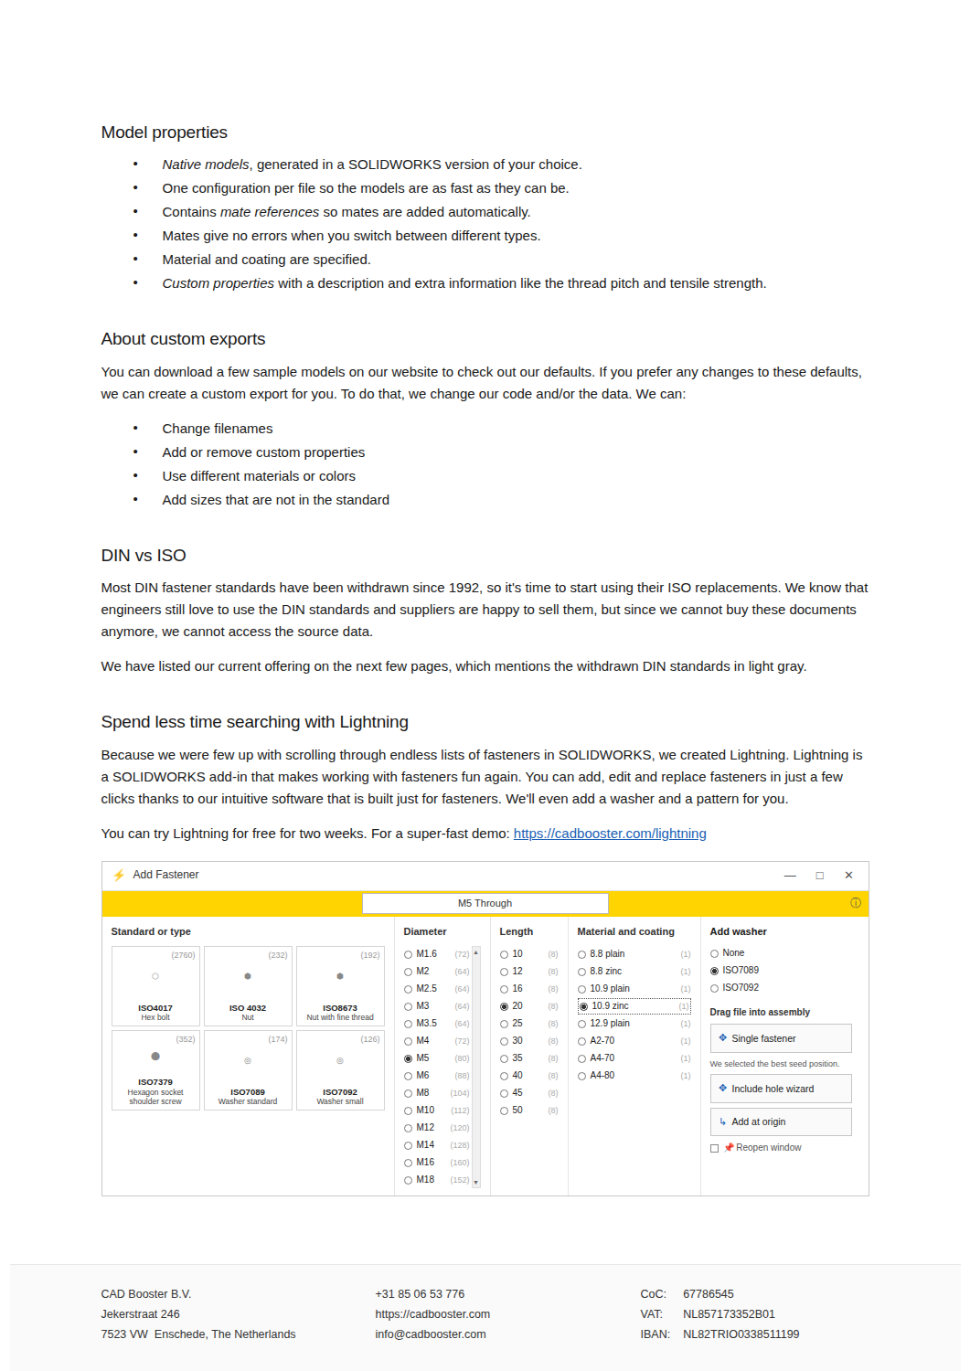Model properties
Native models, generated in a SOLIDWORKS version of your choice.
One configuration per file so the models are as fast as they can be.
Contains mate references so mates are added automatically.
Mates give no errors when you switch between different types.
Material and coating are specified.
Custom properties with a description and extra information like the thread pitch and tensile strength.
About custom exports
You can download a few sample models on our website to check out our defaults. If you prefer any changes to these defaults, we can create a custom export for you. To do that, we change our code and/or the data. We can:
Change filenames
Add or remove custom properties
Use different materials or colors
Add sizes that are not in the standard
DIN vs ISO
Most DIN fastener standards have been withdrawn since 1992, so it's time to start using their ISO replacements. We know that engineers still love to use the DIN standards and suppliers are happy to sell them, but since we cannot buy these documents anymore, we cannot access the source data.
We have listed our current offering on the next few pages, which mentions the withdrawn DIN standards in light gray.
Spend less time searching with Lightning
Because we were few up with scrolling through endless lists of fasteners in SOLIDWORKS, we created Lightning. Lightning is a SOLIDWORKS add-in that makes working with fasteners fun again. You can add, edit and replace fasteners in just a few clicks thanks to our intuitive software that is built just for fasteners. We'll even add a washer and a pattern for you.
You can try Lightning for free for two weeks. For a super-fast demo: https://cadbooster.com/lightning
⚡ Add Fastener —□✕
M5 Through
ⓘ
Standard or type
(2760)
⬡
ISO4017
Hex bolt
(232)
⬢
ISO 4032
Nut
(192)
⬢
ISO8673
Nut with fine thread
(352)
⬤
ISO7379
Hexagon socket shoulder screw
(174)
◎
ISO7089
Washer standard
(126)
◎
ISO7092
Washer small
Diameter
M1.6(72)
M2(64)
M2.5(64)
M3(64)
M3.5(64)
M4(72)
M5(80)
M6(88)
M8(104)
M10(112)
M12(120)
M14(128)
M16(160)
M18(152)
▲▼
Length
10(8)
12(8)
16(8)
20(8)
25(8)
30(8)
35(8)
40(8)
45(8)
50(8)
Material and coating
8.8 plain(1)
8.8 zinc(1)
10.9 plain(1)
10.9 zinc(1)
12.9 plain(1)
A2-70(1)
A4-70(1)
A4-80(1)
Add washer
None
ISO7089
ISO7092
Drag file into assembly
✥ Single fastener
We selected the best seed position.
✥ Include hole wizard
↳ Add at origin
📌 Reopen window
CAD Booster B.V.
Jekerstraat 246
7523 VW Enschede, The Netherlands
+31 85 06 53 776
https://cadbooster.com
info@cadbooster.com
CoC:
VAT:
IBAN:
67786545
NL857173352B01
NL82TRIO0338511199